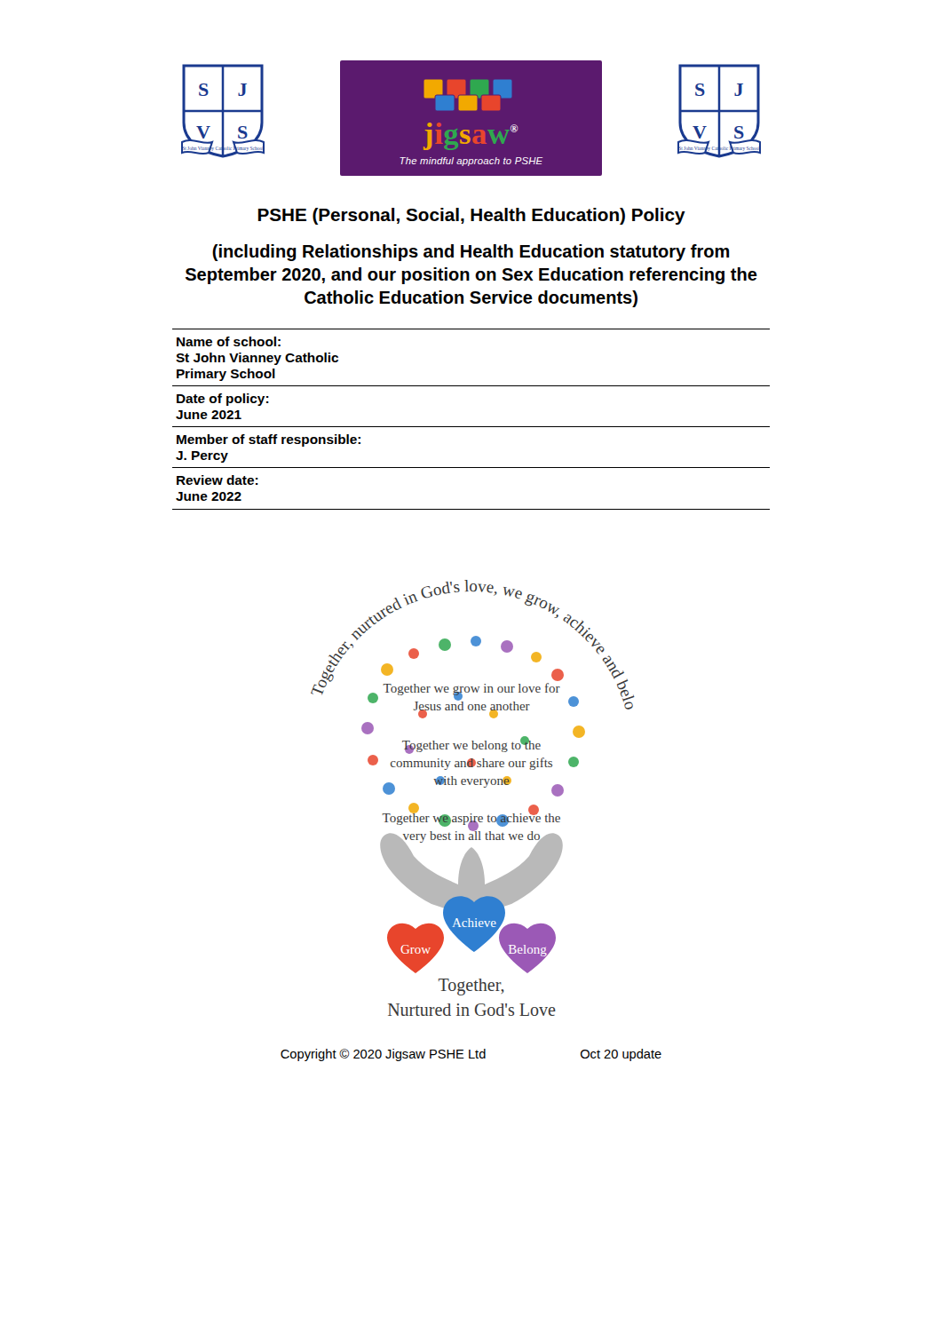S J V S St John Vianney Catholic Primary School
jigsaw®
The mindful approach to PSHE
S J V S St John Vianney Catholic Primary School
PSHE (Personal, Social, Health Education) Policy
(including Relationships and Health Education statutory from September 2020, and our position on Sex Education referencing the Catholic Education Service documents)
| Name of school: St John Vianney Catholic Primary School |
| Date of policy: June 2021 |
| Member of staff responsible: J. Percy |
| Review date: June 2022 |
Together, nurtured in God's love, we grow, achieve and belong Together we grow in our love for Jesus and one another Together we belong to the community and share our gifts with everyone Together we aspire to achieve the very best in all that we do Grow Achieve Belong Together, Nurtured in God's Love
Copyright © 2020 Jigsaw PSHE Ltd
Oct 20 update